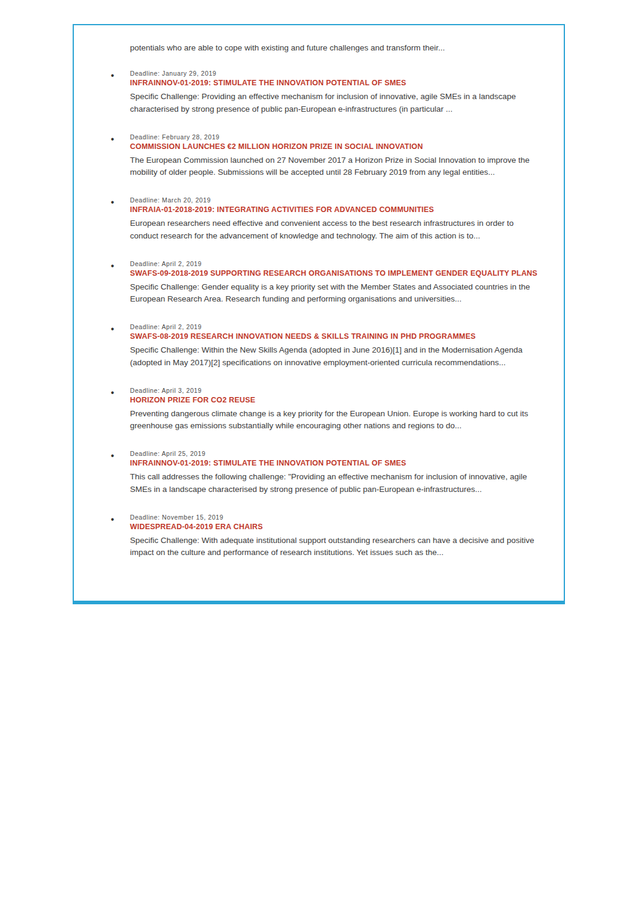potentials who are able to cope with existing and future challenges and transform their...
Deadline: January 29, 2019
INFRAINNOV-01-2019: Stimulate the innovation potential of SMEs
Specific Challenge: Providing an effective mechanism for inclusion of innovative, agile SMEs in a landscape characterised by strong presence of public pan-European e-infrastructures (in particular ...
Deadline: February 28, 2019
Commission launches €2 million Horizon Prize in Social Innovation
The European Commission launched on 27 November 2017 a Horizon Prize in Social Innovation to improve the mobility of older people. Submissions will be accepted until 28 February 2019 from any legal entities...
Deadline: March 20, 2019
INFRAIA-01-2018-2019: Integrating Activities for Advanced Communities
European researchers need effective and convenient access to the best research infrastructures in order to conduct research for the advancement of knowledge and technology. The aim of this action is to...
Deadline: April 2, 2019
SWAFS-09-2018-2019 Supporting research organisations to implement gender equality plans
Specific Challenge: Gender equality is a key priority set with the Member States and Associated countries in the European Research Area. Research funding and performing organisations and universities...
Deadline: April 2, 2019
SWAFS-08-2019 Research innovation needs & skills training in PhD programmes
Specific Challenge: Within the New Skills Agenda (adopted in June 2016)[1] and in the Modernisation Agenda (adopted in May 2017)[2] specifications on innovative employment-oriented curricula recommendations...
Deadline: April 3, 2019
Horizon Prize for CO2 reuse
Preventing dangerous climate change is a key priority for the European Union. Europe is working hard to cut its greenhouse gas emissions substantially while encouraging other nations and regions to do...
Deadline: April 25, 2019
INFRAINNOV-01-2019: Stimulate the innovation potential of SMEs
This call addresses the following challenge: "Providing an effective mechanism for inclusion of innovative, agile SMEs in a landscape characterised by strong presence of public pan-European e-infrastructures...
Deadline: November 15, 2019
WIDESPREAD-04-2019 ERA Chairs
Specific Challenge: With adequate institutional support outstanding researchers can have a decisive and positive impact on the culture and performance of research institutions. Yet issues such as the...